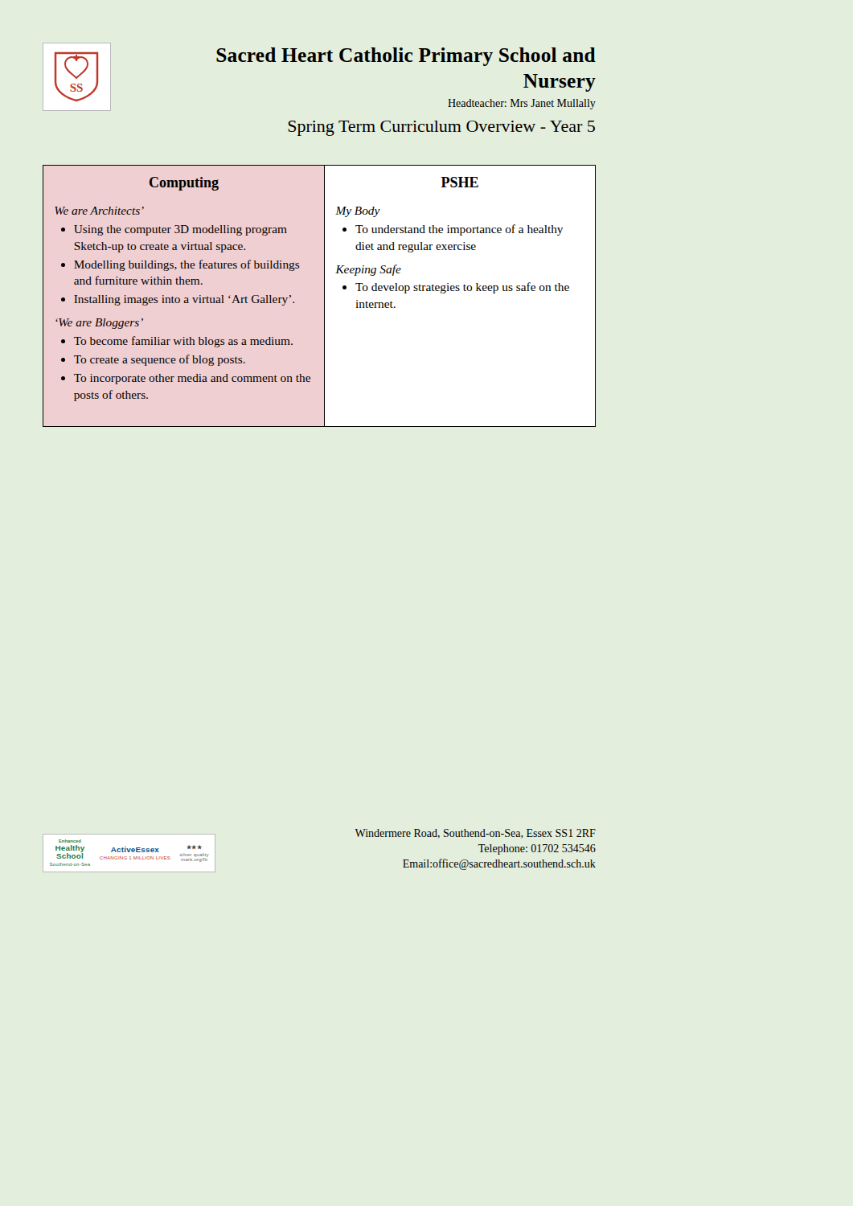SS
Sacred Heart Catholic Primary School and Nursery
Headteacher: Mrs Janet Mullally
Spring Term Curriculum Overview - Year 5
| Computing We are Architects’ Using the computer 3D modelling program Sketch-up to create a virtual space. Modelling buildings, the features of buildings and furniture within them. Installing images into a virtual ‘Art Gallery’. ‘We are Bloggers’ To become familiar with blogs as a medium. To create a sequence of blog posts. To incorporate other media and comment on the posts of others. | PSHE My Body To understand the importance of a healthy diet and regular exercise Keeping Safe To develop strategies to keep us safe on the internet. |
Enhanced
Healthy
School
Southend-on-Sea
ActiveEssex
CHANGING 1 MILLION LIVES
★★★
silver quality
mark.org/fit
Windermere Road, Southend-on-Sea, Essex SS1 2RF
Telephone: 01702 534546
Email:office@sacredheart.southend.sch.uk